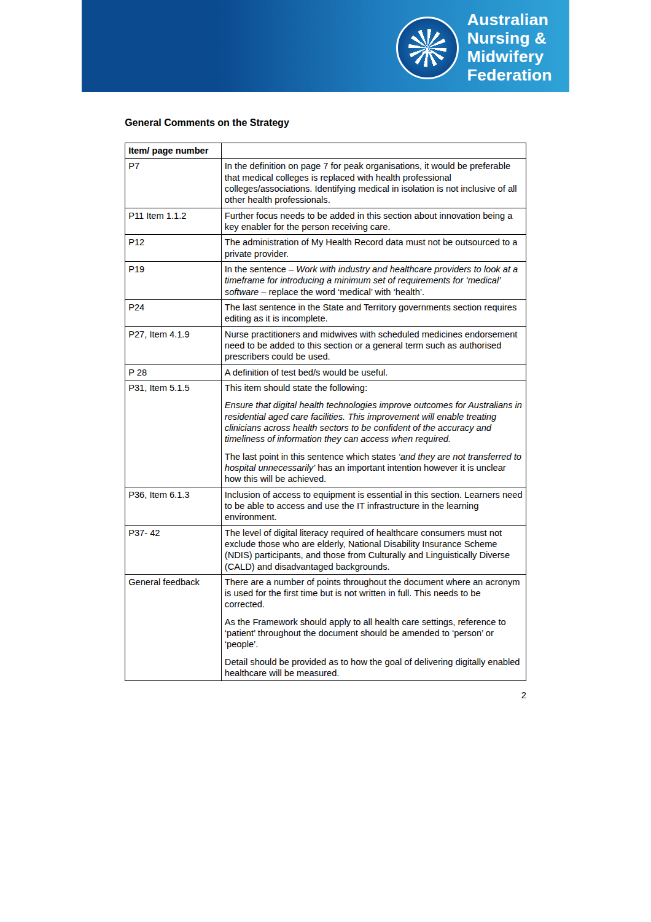Australian
Nursing &
Midwifery
Federation
General Comments on the Strategy
| Item/ page number | |
| --- | --- |
| P7 | In the definition on page 7 for peak organisations, it would be preferable that medical colleges is replaced with health professional colleges/associations. Identifying medical in isolation is not inclusive of all other health professionals. |
| P11 Item 1.1.2 | Further focus needs to be added in this section about innovation being a key enabler for the person receiving care. |
| P12 | The administration of My Health Record data must not be outsourced to a private provider. |
| P19 | In the sentence – Work with industry and healthcare providers to look at a timeframe for introducing a minimum set of requirements for ‘medical’ software – replace the word ‘medical’ with ‘health’. |
| P24 | The last sentence in the State and Territory governments section requires editing as it is incomplete. |
| P27, Item 4.1.9 | Nurse practitioners and midwives with scheduled medicines endorsement need to be added to this section or a general term such as authorised prescribers could be used. |
| P 28 | A definition of test bed/s would be useful. |
| P31, Item 5.1.5 | This item should state the following: Ensure that digital health technologies improve outcomes for Australians in residential aged care facilities. This improvement will enable treating clinicians across health sectors to be confident of the accuracy and timeliness of information they can access when required. The last point in this sentence which states ‘and they are not transferred to hospital unnecessarily’ has an important intention however it is unclear how this will be achieved. |
| P36, Item 6.1.3 | Inclusion of access to equipment is essential in this section. Learners need to be able to access and use the IT infrastructure in the learning environment. |
| P37- 42 | The level of digital literacy required of healthcare consumers must not exclude those who are elderly, National Disability Insurance Scheme (NDIS) participants, and those from Culturally and Linguistically Diverse (CALD) and disadvantaged backgrounds. |
| General feedback | There are a number of points throughout the document where an acronym is used for the first time but is not written in full. This needs to be corrected. As the Framework should apply to all health care settings, reference to ‘patient’ throughout the document should be amended to ‘person’ or ‘people’. Detail should be provided as to how the goal of delivering digitally enabled healthcare will be measured. |
2